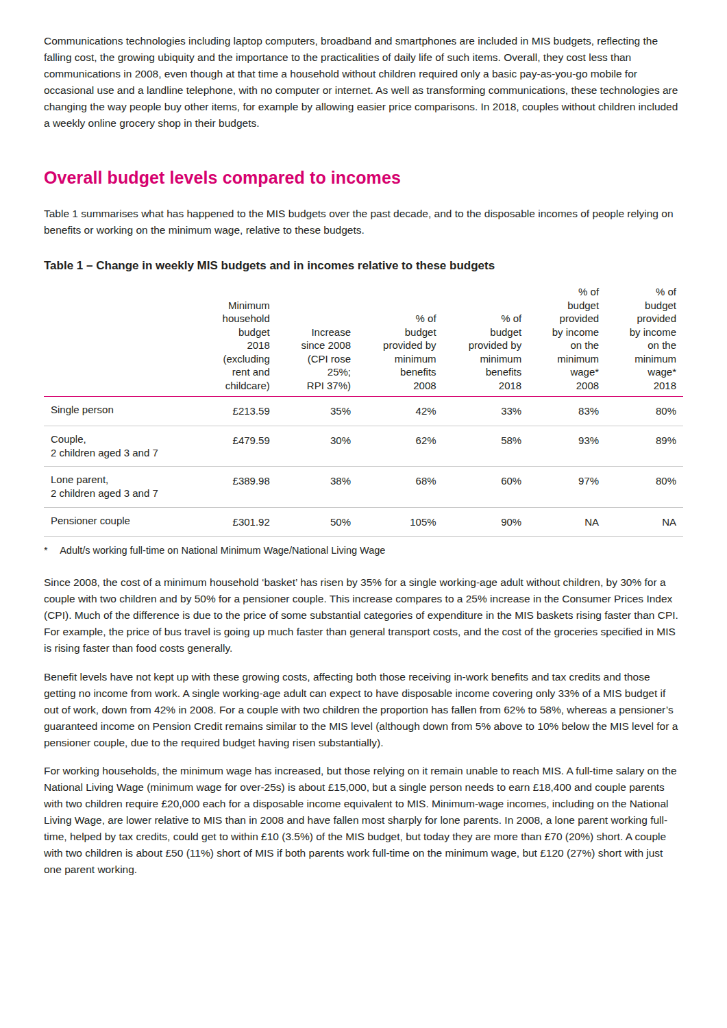Communications technologies including laptop computers, broadband and smartphones are included in MIS budgets, reflecting the falling cost, the growing ubiquity and the importance to the practicalities of daily life of such items. Overall, they cost less than communications in 2008, even though at that time a household without children required only a basic pay-as-you-go mobile for occasional use and a landline telephone, with no computer or internet. As well as transforming communications, these technologies are changing the way people buy other items, for example by allowing easier price comparisons. In 2018, couples without children included a weekly online grocery shop in their budgets.
Overall budget levels compared to incomes
Table 1 summarises what has happened to the MIS budgets over the past decade, and to the disposable incomes of people relying on benefits or working on the minimum wage, relative to these budgets.
Table 1 – Change in weekly MIS budgets and in incomes relative to these budgets
| | Minimum household budget 2018 (excluding rent and childcare) | Increase since 2008 (CPI rose 25%; RPI 37%) | % of budget provided by minimum benefits 2008 | % of budget provided by minimum benefits 2018 | % of budget provided by income on the minimum wage* 2008 | % of budget provided by income on the minimum wage* 2018 |
| --- | --- | --- | --- | --- | --- | --- |
| Single person | £213.59 | 35% | 42% | 33% | 83% | 80% |
| Couple, 2 children aged 3 and 7 | £479.59 | 30% | 62% | 58% | 93% | 89% |
| Lone parent, 2 children aged 3 and 7 | £389.98 | 38% | 68% | 60% | 97% | 80% |
| Pensioner couple | £301.92 | 50% | 105% | 90% | NA | NA |
*Adult/s working full-time on National Minimum Wage/National Living Wage
Since 2008, the cost of a minimum household ‘basket’ has risen by 35% for a single working-age adult without children, by 30% for a couple with two children and by 50% for a pensioner couple. This increase compares to a 25% increase in the Consumer Prices Index (CPI). Much of the difference is due to the price of some substantial categories of expenditure in the MIS baskets rising faster than CPI. For example, the price of bus travel is going up much faster than general transport costs, and the cost of the groceries specified in MIS is rising faster than food costs generally.
Benefit levels have not kept up with these growing costs, affecting both those receiving in-work benefits and tax credits and those getting no income from work. A single working-age adult can expect to have disposable income covering only 33% of a MIS budget if out of work, down from 42% in 2008. For a couple with two children the proportion has fallen from 62% to 58%, whereas a pensioner’s guaranteed income on Pension Credit remains similar to the MIS level (although down from 5% above to 10% below the MIS level for a pensioner couple, due to the required budget having risen substantially).
For working households, the minimum wage has increased, but those relying on it remain unable to reach MIS. A full-time salary on the National Living Wage (minimum wage for over-25s) is about £15,000, but a single person needs to earn £18,400 and couple parents with two children require £20,000 each for a disposable income equivalent to MIS. Minimum-wage incomes, including on the National Living Wage, are lower relative to MIS than in 2008 and have fallen most sharply for lone parents. In 2008, a lone parent working full-time, helped by tax credits, could get to within £10 (3.5%) of the MIS budget, but today they are more than £70 (20%) short. A couple with two children is about £50 (11%) short of MIS if both parents work full-time on the minimum wage, but £120 (27%) short with just one parent working.